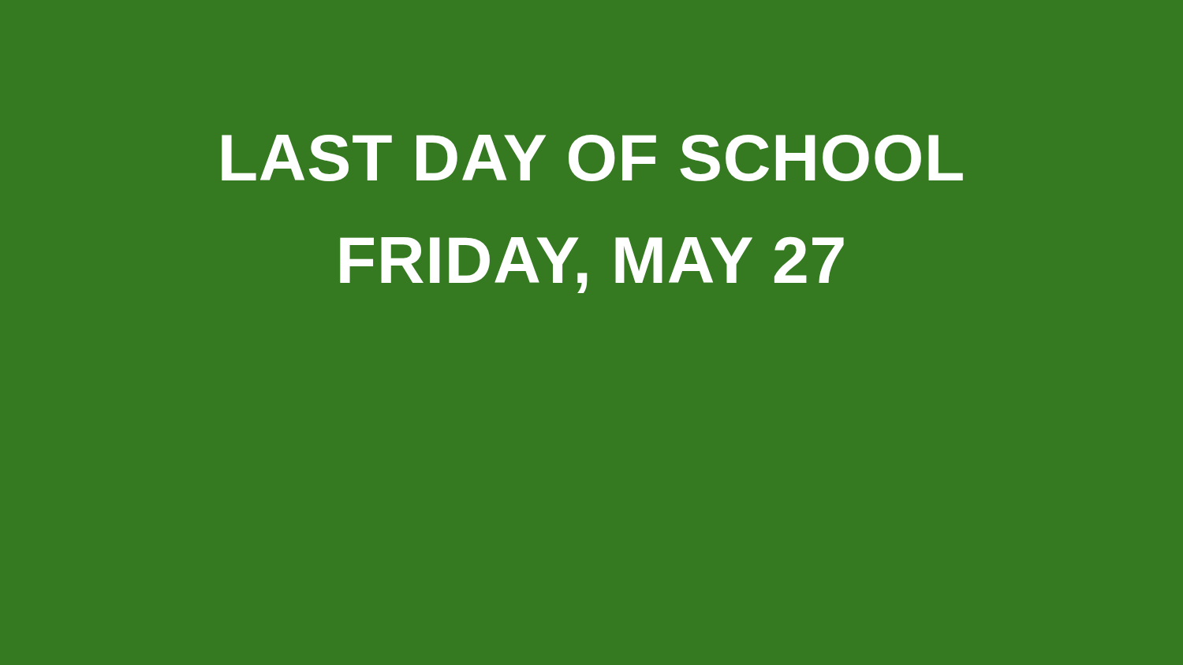LAST DAY OF SCHOOL FRIDAY, MAY 27